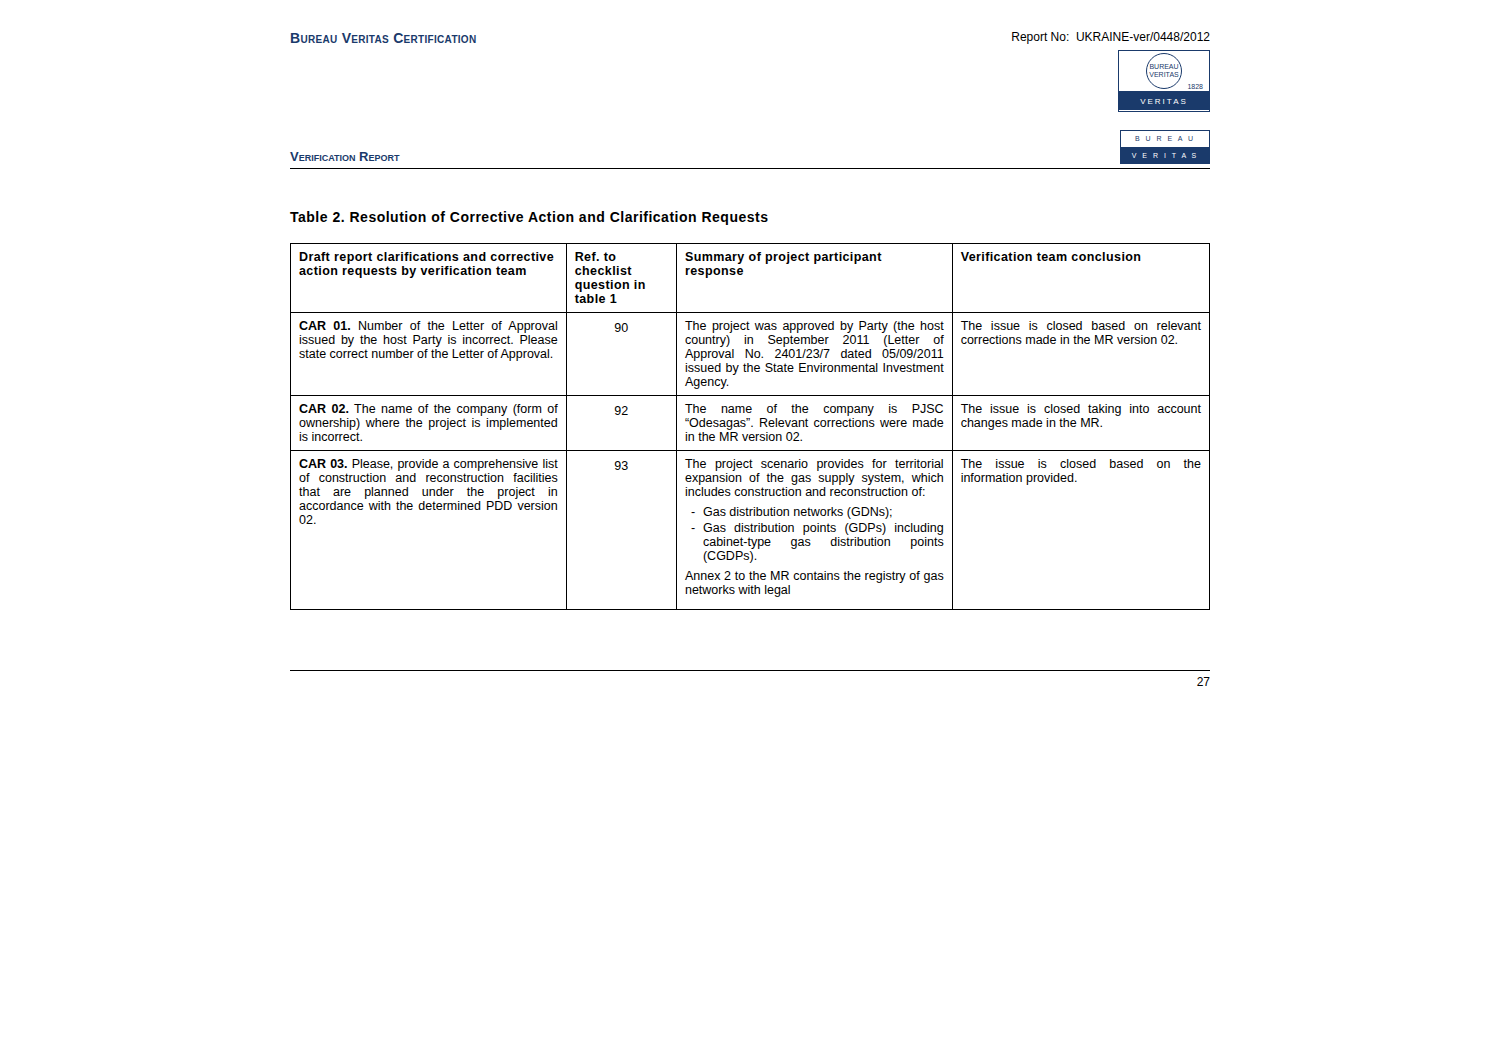Bureau Veritas Certification
Report No: UKRAINE-ver/0448/2012
BUREAU
VERITAS
1828
VERITAS
Verification Report
B U R E A U
V E R I T A S
Table 2. Resolution of Corrective Action and Clarification Requests
| Draft report clarifications and corrective action requests by verification team | Ref. to checklist question in table 1 | Summary of project participant response | Verification team conclusion |
| --- | --- | --- | --- |
| CAR 01. Number of the Letter of Approval issued by the host Party is incorrect. Please state correct number of the Letter of Approval. | 90 | The project was approved by Party (the host country) in September 2011 (Letter of Approval No. 2401/23/7 dated 05/09/2011 issued by the State Environmental Investment Agency. | The issue is closed based on relevant corrections made in the MR version 02. |
| CAR 02. The name of the company (form of ownership) where the project is implemented is incorrect. | 92 | The name of the company is PJSC “Odesagas”. Relevant corrections were made in the MR version 02. | The issue is closed taking into account changes made in the MR. |
| CAR 03. Please, provide a comprehensive list of construction and reconstruction facilities that are planned under the project in accordance with the determined PDD version 02. | 93 | The project scenario provides for territorial expansion of the gas supply system, which includes construction and reconstruction of: Gas distribution networks (GDNs); Gas distribution points (GDPs) including cabinet-type gas distribution points (CGDPs). Annex 2 to the MR contains the registry of gas networks with legal | The issue is closed based on the information provided. |
27